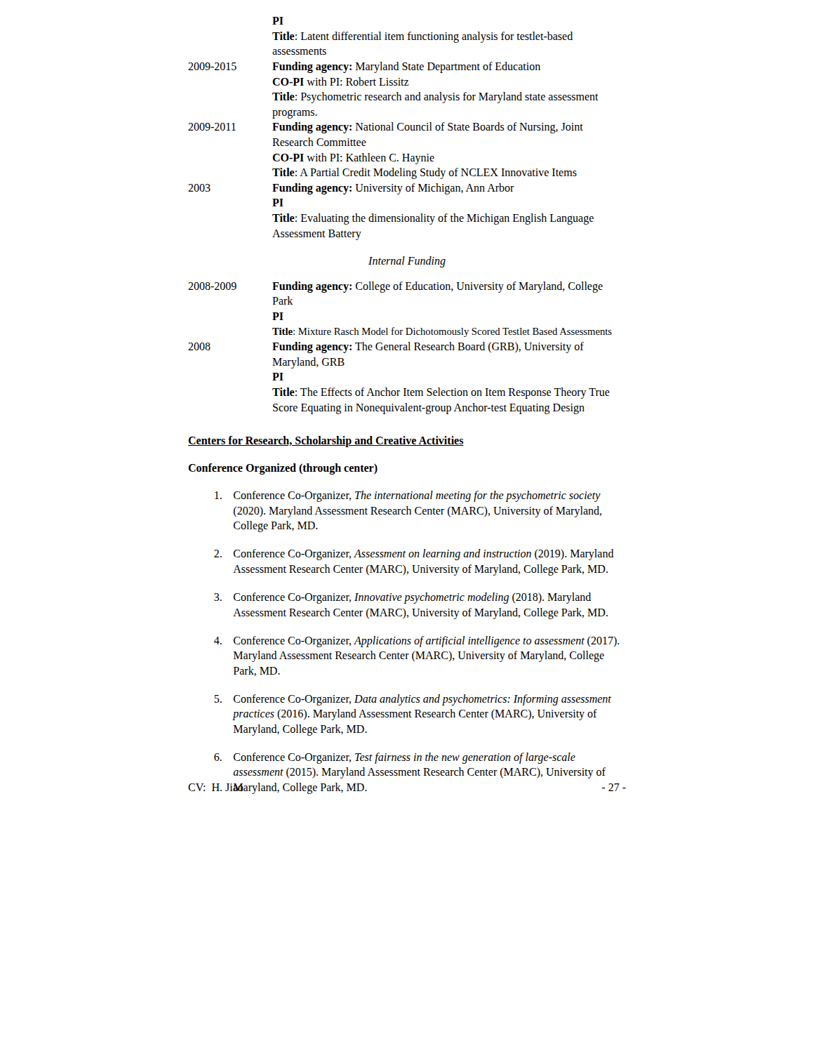| | PI |
| | Title : Latent differential item functioning analysis for testlet-based assessments |
| 2009-2015 | Funding agency: Maryland State Department of Education |
| | CO-PI with PI: Robert Lissitz |
| | Title : Psychometric research and analysis for Maryland state assessment programs. |
| 2009-2011 | Funding agency: National Council of State Boards of Nursing, Joint Research Committee |
| | CO-PI with PI: Kathleen C. Haynie |
| | Title : A Partial Credit Modeling Study of NCLEX Innovative Items |
| 2003 | Funding agency: University of Michigan, Ann Arbor |
| | PI |
| | Title : Evaluating the dimensionality of the Michigan English Language Assessment Battery |
Internal Funding
| 2008-2009 | Funding agency: College of Education, University of Maryland, College Park |
| | PI |
| | Title : Mixture Rasch Model for Dichotomously Scored Testlet Based Assessments |
| 2008 | Funding agency: The General Research Board (GRB), University of Maryland, GRB |
| | PI |
| | Title : The Effects of Anchor Item Selection on Item Response Theory True Score Equating in Nonequivalent-group Anchor-test Equating Design |
Centers for Research, Scholarship and Creative Activities
Conference Organized (through center)
Conference Co-Organizer, The international meeting for the psychometric society (2020). Maryland Assessment Research Center (MARC), University of Maryland, College Park, MD.
Conference Co-Organizer, Assessment on learning and instruction (2019). Maryland Assessment Research Center (MARC), University of Maryland, College Park, MD.
Conference Co-Organizer, Innovative psychometric modeling (2018). Maryland Assessment Research Center (MARC), University of Maryland, College Park, MD.
Conference Co-Organizer, Applications of artificial intelligence to assessment (2017). Maryland Assessment Research Center (MARC), University of Maryland, College Park, MD.
Conference Co-Organizer, Data analytics and psychometrics: Informing assessment practices (2016). Maryland Assessment Research Center (MARC), University of Maryland, College Park, MD.
Conference Co-Organizer, Test fairness in the new generation of large-scale assessment (2015). Maryland Assessment Research Center (MARC), University of Maryland, College Park, MD.
CV: H. Jiao - 27 -